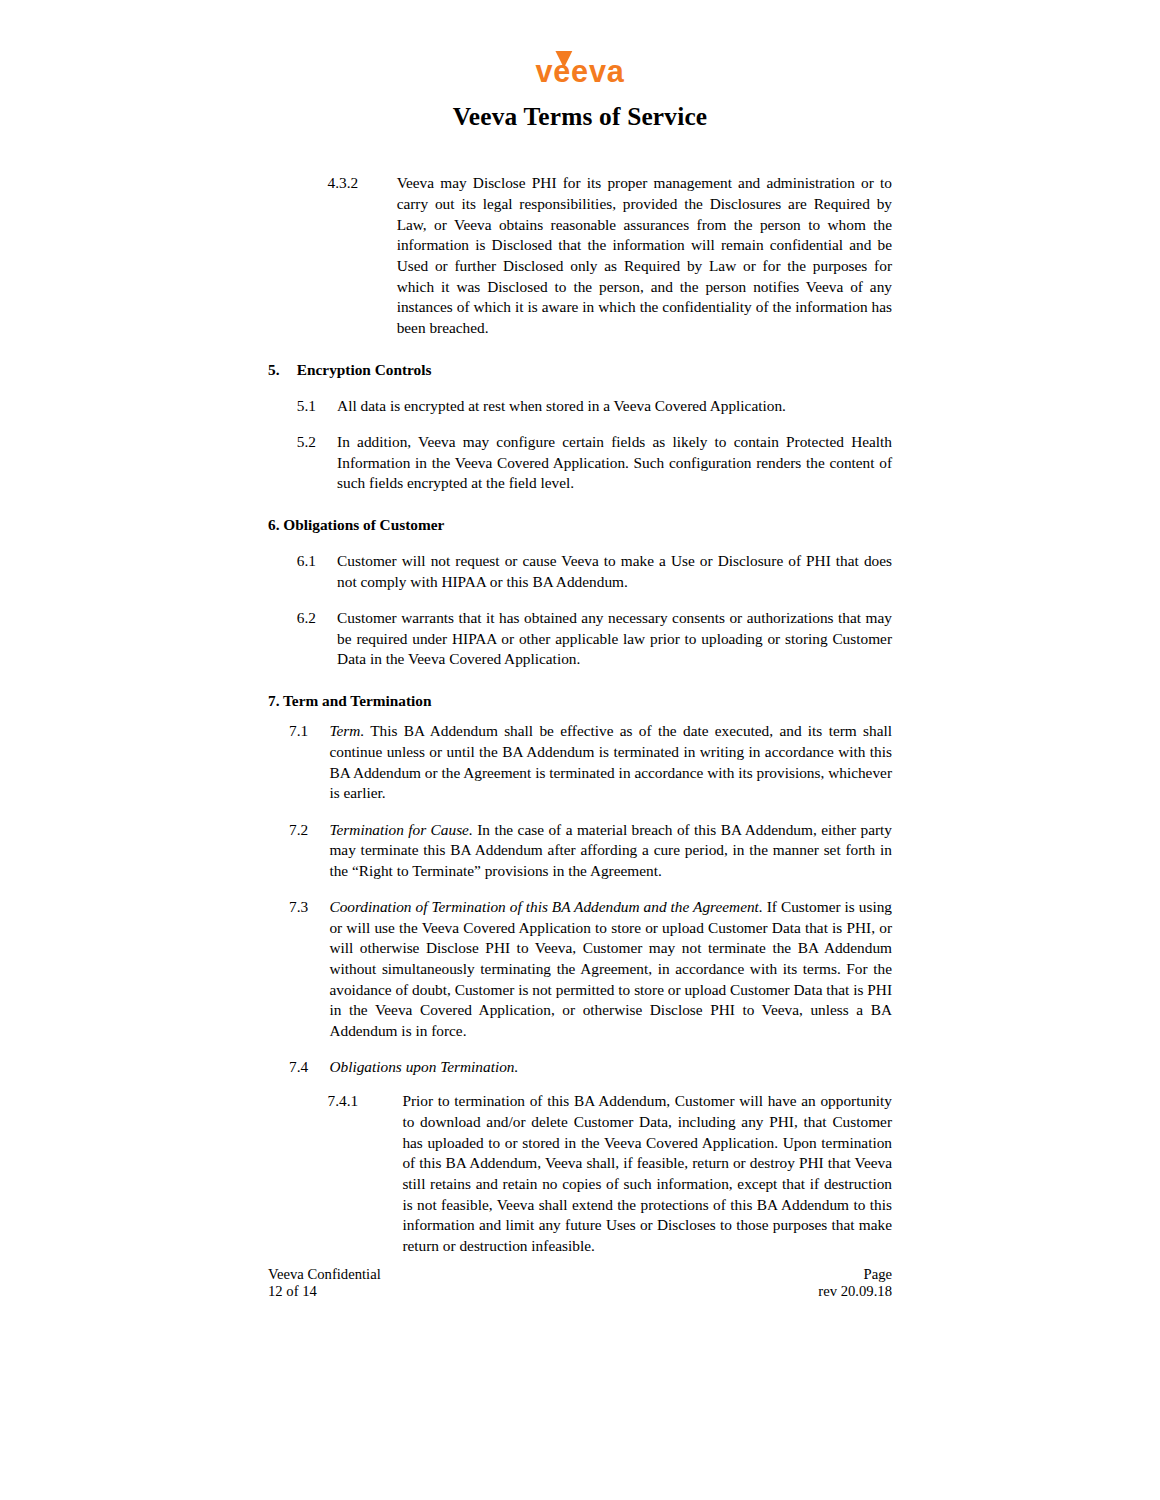veeva
Veeva Terms of Service
4.3.2 Veeva may Disclose PHI for its proper management and administration or to carry out its legal responsibilities, provided the Disclosures are Required by Law, or Veeva obtains reasonable assurances from the person to whom the information is Disclosed that the information will remain confidential and be Used or further Disclosed only as Required by Law or for the purposes for which it was Disclosed to the person, and the person notifies Veeva of any instances of which it is aware in which the confidentiality of the information has been breached.
5. Encryption Controls
5.1 All data is encrypted at rest when stored in a Veeva Covered Application.
5.2 In addition, Veeva may configure certain fields as likely to contain Protected Health Information in the Veeva Covered Application. Such configuration renders the content of such fields encrypted at the field level.
6. Obligations of Customer
6.1 Customer will not request or cause Veeva to make a Use or Disclosure of PHI that does not comply with HIPAA or this BA Addendum.
6.2 Customer warrants that it has obtained any necessary consents or authorizations that may be required under HIPAA or other applicable law prior to uploading or storing Customer Data in the Veeva Covered Application.
7. Term and Termination
7.1 Term. This BA Addendum shall be effective as of the date executed, and its term shall continue unless or until the BA Addendum is terminated in writing in accordance with this BA Addendum or the Agreement is terminated in accordance with its provisions, whichever is earlier.
7.2 Termination for Cause. In the case of a material breach of this BA Addendum, either party may terminate this BA Addendum after affording a cure period, in the manner set forth in the “Right to Terminate” provisions in the Agreement.
7.3 Coordination of Termination of this BA Addendum and the Agreement. If Customer is using or will use the Veeva Covered Application to store or upload Customer Data that is PHI, or will otherwise Disclose PHI to Veeva, Customer may not terminate the BA Addendum without simultaneously terminating the Agreement, in accordance with its terms. For the avoidance of doubt, Customer is not permitted to store or upload Customer Data that is PHI in the Veeva Covered Application, or otherwise Disclose PHI to Veeva, unless a BA Addendum is in force.
7.4 Obligations upon Termination.
7.4.1 Prior to termination of this BA Addendum, Customer will have an opportunity to download and/or delete Customer Data, including any PHI, that Customer has uploaded to or stored in the Veeva Covered Application. Upon termination of this BA Addendum, Veeva shall, if feasible, return or destroy PHI that Veeva still retains and retain no copies of such information, except that if destruction is not feasible, Veeva shall extend the protections of this BA Addendum to this information and limit any future Uses or Discloses to those purposes that make return or destruction infeasible.
Veeva Confidential
12 of 14
Page
rev 20.09.18